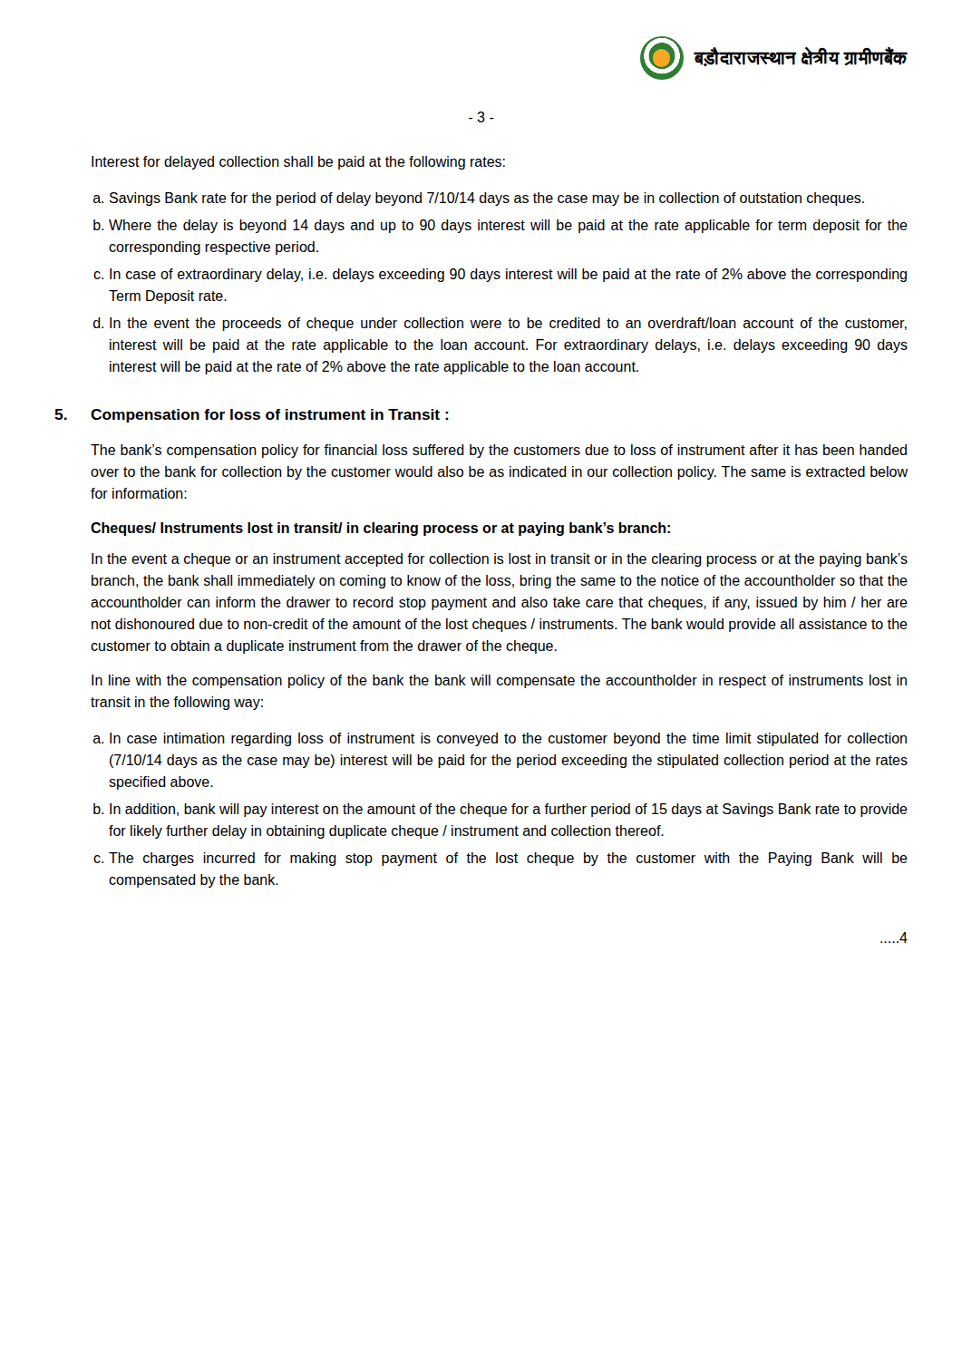बड़ौदाराजस्थान क्षेत्रीय ग्रामीणबैंक
- 3 -
Interest for delayed collection shall be paid at the following rates:
Savings Bank rate for the period of delay beyond 7/10/14 days as the case may be in collection of outstation cheques.
Where the delay is beyond 14 days and up to 90 days interest will be paid at the rate applicable for term deposit for the corresponding respective period.
In case of extraordinary delay, i.e. delays exceeding 90 days interest will be paid at the rate of 2% above the corresponding Term Deposit rate.
In the event the proceeds of cheque under collection were to be credited to an overdraft/loan account of the customer, interest will be paid at the rate applicable to the loan account. For extraordinary delays, i.e. delays exceeding 90 days interest will be paid at the rate of 2% above the rate applicable to the loan account.
5. Compensation for loss of instrument in Transit :
The bank’s compensation policy for financial loss suffered by the customers due to loss of instrument after it has been handed over to the bank for collection by the customer would also be as indicated in our collection policy. The same is extracted below for information:
Cheques/ Instruments lost in transit/ in clearing process or at paying bank’s branch:
In the event a cheque or an instrument accepted for collection is lost in transit or in the clearing process or at the paying bank’s branch, the bank shall immediately on coming to know of the loss, bring the same to the notice of the accountholder so that the accountholder can inform the drawer to record stop payment and also take care that cheques, if any, issued by him / her are not dishonoured due to non-credit of the amount of the lost cheques / instruments. The bank would provide all assistance to the customer to obtain a duplicate instrument from the drawer of the cheque.
In line with the compensation policy of the bank the bank will compensate the accountholder in respect of instruments lost in transit in the following way:
In case intimation regarding loss of instrument is conveyed to the customer beyond the time limit stipulated for collection (7/10/14 days as the case may be) interest will be paid for the period exceeding the stipulated collection period at the rates specified above.
In addition, bank will pay interest on the amount of the cheque for a further period of 15 days at Savings Bank rate to provide for likely further delay in obtaining duplicate cheque / instrument and collection thereof.
The charges incurred for making stop payment of the lost cheque by the customer with the Paying Bank will be compensated by the bank.
.....4